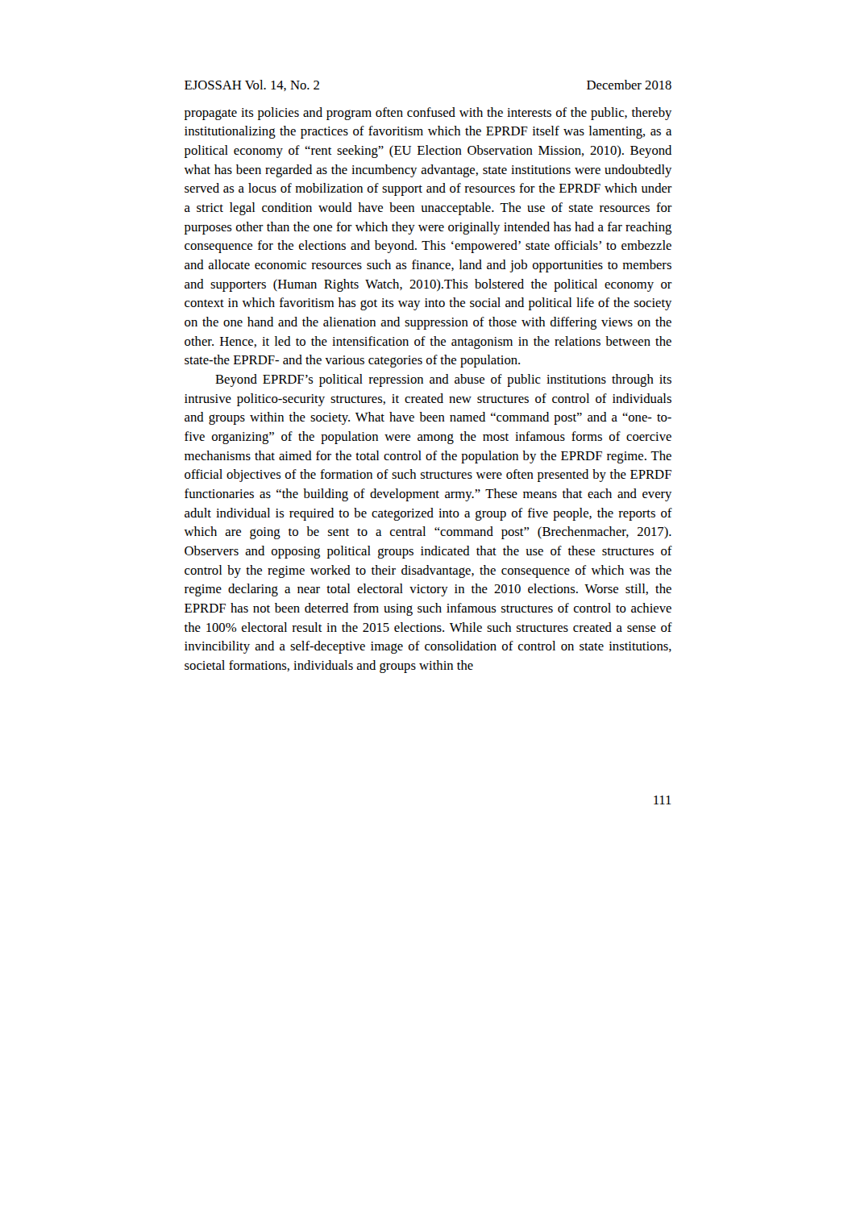EJOSSAH Vol. 14, No. 2 December 2018
propagate its policies and program often confused with the interests of the public, thereby institutionalizing the practices of favoritism which the EPRDF itself was lamenting, as a political economy of “rent seeking” (EU Election Observation Mission, 2010). Beyond what has been regarded as the incumbency advantage, state institutions were undoubtedly served as a locus of mobilization of support and of resources for the EPRDF which under a strict legal condition would have been unacceptable. The use of state resources for purposes other than the one for which they were originally intended has had a far reaching consequence for the elections and beyond. This ‘empowered’ state officials’ to embezzle and allocate economic resources such as finance, land and job opportunities to members and supporters (Human Rights Watch, 2010).This bolstered the political economy or context in which favoritism has got its way into the social and political life of the society on the one hand and the alienation and suppression of those with differing views on the other. Hence, it led to the intensification of the antagonism in the relations between the state-the EPRDF- and the various categories of the population.
Beyond EPRDF’s political repression and abuse of public institutions through its intrusive politico-security structures, it created new structures of control of individuals and groups within the society. What have been named “command post” and a “one- to-five organizing” of the population were among the most infamous forms of coercive mechanisms that aimed for the total control of the population by the EPRDF regime. The official objectives of the formation of such structures were often presented by the EPRDF functionaries as “the building of development army.” These means that each and every adult individual is required to be categorized into a group of five people, the reports of which are going to be sent to a central “command post” (Brechenmacher, 2017). Observers and opposing political groups indicated that the use of these structures of control by the regime worked to their disadvantage, the consequence of which was the regime declaring a near total electoral victory in the 2010 elections. Worse still, the EPRDF has not been deterred from using such infamous structures of control to achieve the 100% electoral result in the 2015 elections. While such structures created a sense of invincibility and a self-deceptive image of consolidation of control on state institutions, societal formations, individuals and groups within the
111